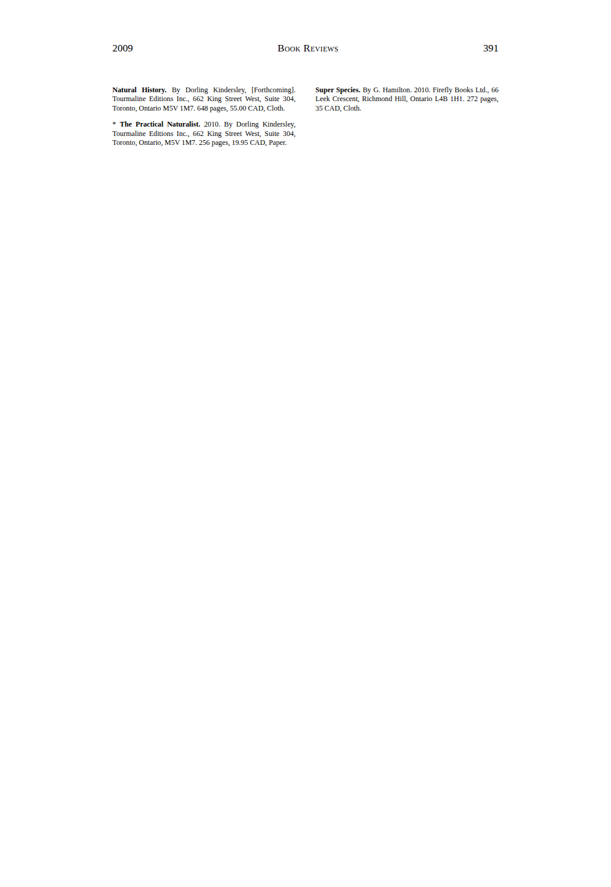2009 Book Reviews 391
Natural History. By Dorling Kindersley, [Forthcoming]. Tourmaline Editions Inc., 662 King Street West, Suite 304, Toronto, Ontario M5V 1M7. 648 pages, 55.00 CAD, Cloth.
* The Practical Naturalist. 2010. By Dorling Kindersley, Tourmaline Editions Inc., 662 King Street West, Suite 304, Toronto, Ontario, M5V 1M7. 256 pages, 19.95 CAD, Paper.
Super Species. By G. Hamilton. 2010. Firefly Books Ltd., 66 Leek Crescent, Richmond Hill, Ontario L4B 1H1. 272 pages, 35 CAD, Cloth.